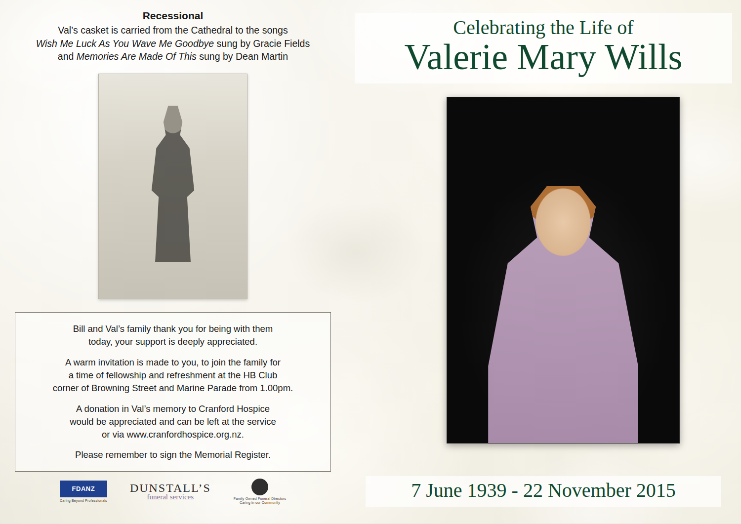Recessional
Val’s casket is carried from the Cathedral to the songs
Wish Me Luck As You Wave Me Goodbye sung by Gracie Fields
and Memories Are Made Of This sung by Dean Martin
Bill and Val’s family thank you for being with them
today, your support is deeply appreciated.
A warm invitation is made to you, to join the family for
a time of fellowship and refreshment at the HB Club
corner of Browning Street and Marine Parade from 1.00pm.
A donation in Val’s memory to Cranford Hospice
would be appreciated and can be left at the service
or via www.cranfordhospice.org.nz.
Please remember to sign the Memorial Register.
FDANZ
Caring Beyond Professionals
DUNSTALL’S
funeral services
Family Owned Funeral Directors
Caring in our Community
Celebrating the Life of
Valerie Mary Wills
7 June 1939 - 22 November 2015